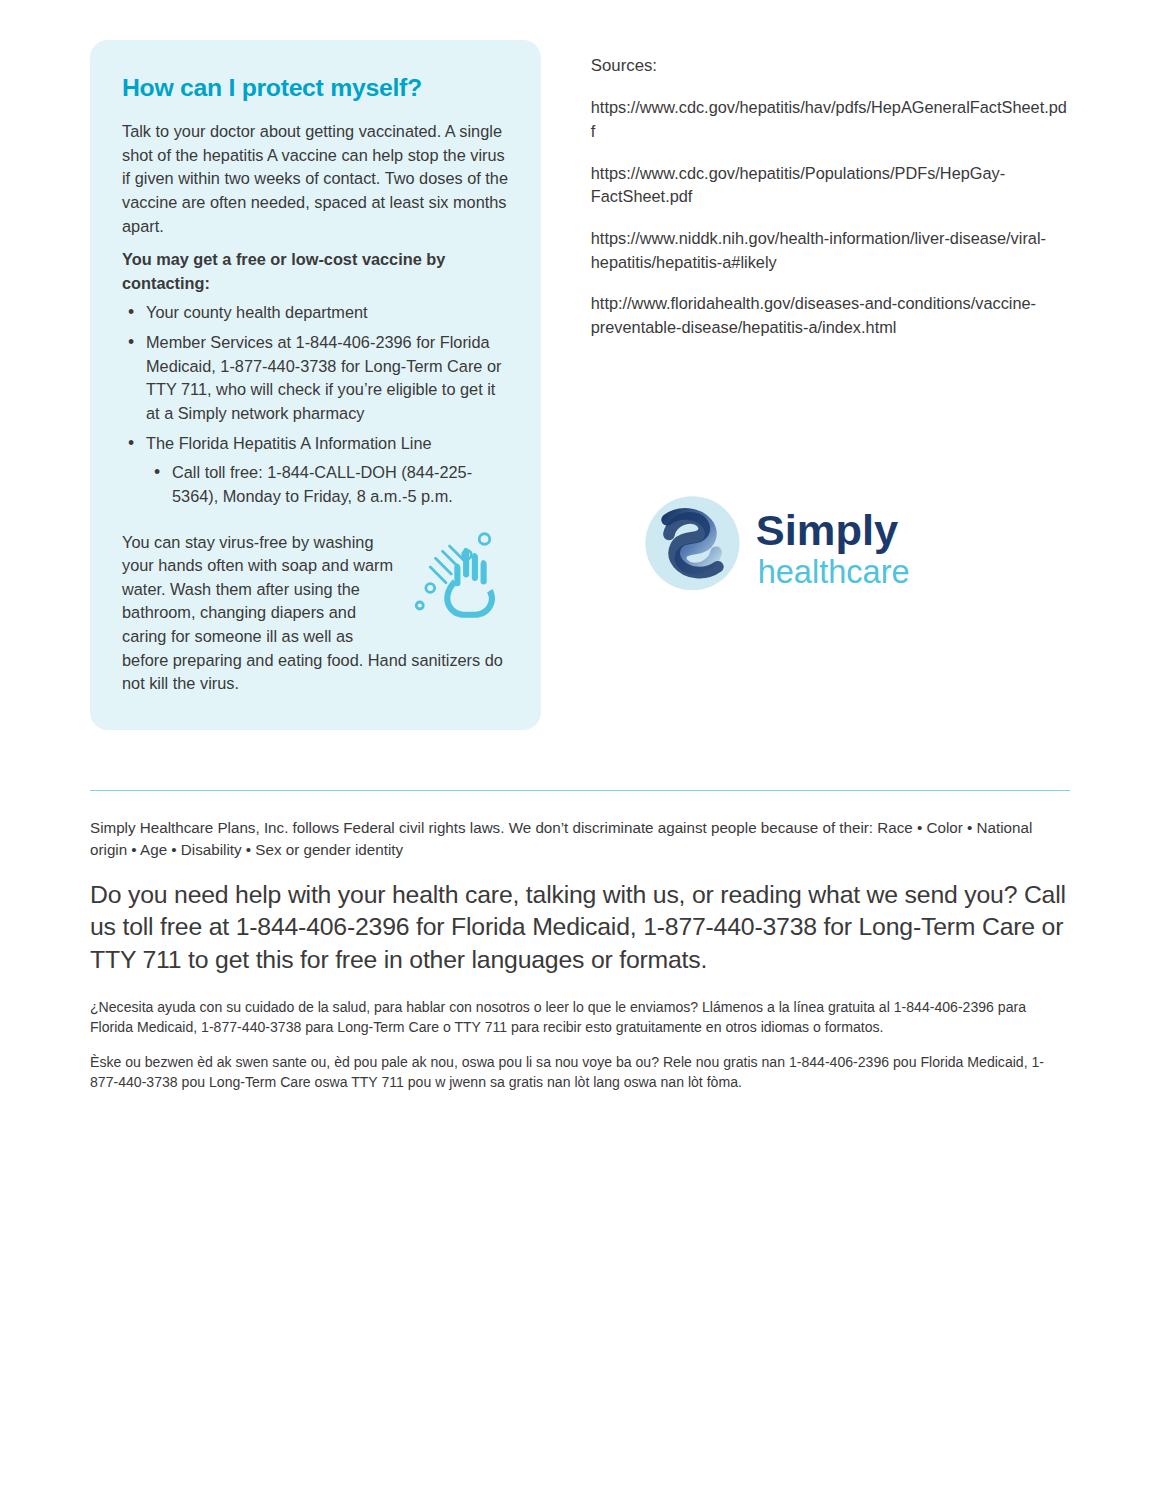How can I protect myself?
Talk to your doctor about getting vaccinated. A single shot of the hepatitis A vaccine can help stop the virus if given within two weeks of contact. Two doses of the vaccine are often needed, spaced at least six months apart.
You may get a free or low-cost vaccine by contacting:
Your county health department
Member Services at 1-844-406-2396 for Florida Medicaid, 1-877-440-3738 for Long-Term Care or TTY 711, who will check if you’re eligible to get it at a Simply network pharmacy
The Florida Hepatitis A Information Line
Call toll free: 1-844-CALL-DOH (844-225-5364), Monday to Friday, 8 a.m.-5 p.m.
You can stay virus-free by washing your hands often with soap and warm water. Wash them after using the bathroom, changing diapers and caring for someone ill as well as before preparing and eating food. Hand sanitizers do not kill the virus.
Sources:
https://www.cdc.gov/hepatitis/hav/pdfs/HepAGeneralFactSheet.pdf
https://www.cdc.gov/hepatitis/Populations/PDFs/HepGay-FactSheet.pdf
https://www.niddk.nih.gov/health-information/liver-disease/viral-hepatitis/hepatitis-a#likely
http://www.floridahealth.gov/diseases-and-conditions/vaccine-preventable-disease/hepatitis-a/index.html
Simply healthcare
Simply Healthcare Plans, Inc. follows Federal civil rights laws. We don’t discriminate against people because of their: Race • Color • National origin • Age • Disability • Sex or gender identity
Do you need help with your health care, talking with us, or reading what we send you? Call us toll free at 1-844-406-2396 for Florida Medicaid, 1-877-440-3738 for Long-Term Care or TTY 711 to get this for free in other languages or formats.
¿Necesita ayuda con su cuidado de la salud, para hablar con nosotros o leer lo que le enviamos? Llámenos a la línea gratuita al 1-844-406-2396 para Florida Medicaid, 1-877-440-3738 para Long-Term Care o TTY 711 para recibir esto gratuitamente en otros idiomas o formatos.
Èske ou bezwen èd ak swen sante ou, èd pou pale ak nou, oswa pou li sa nou voye ba ou? Rele nou gratis nan 1-844-406-2396 pou Florida Medicaid, 1-877-440-3738 pou Long-Term Care oswa TTY 711 pou w jwenn sa gratis nan lòt lang oswa nan lòt fòma.